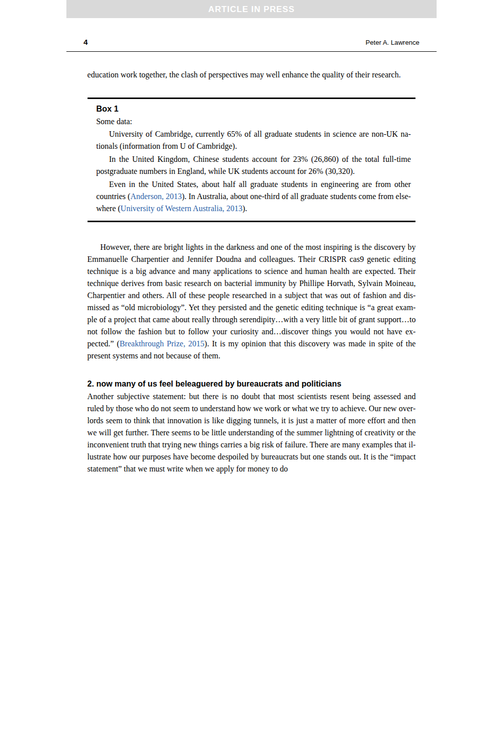ARTICLE IN PRESS
4 Peter A. Lawrence
education work together, the clash of perspectives may well enhance the quality of their research.
Box 1
Some data:
University of Cambridge, currently 65% of all graduate students in science are non-UK nationals (information from U of Cambridge).
In the United Kingdom, Chinese students account for 23% (26,860) of the total full-time postgraduate numbers in England, while UK students account for 26% (30,320).
Even in the United States, about half all graduate students in engineering are from other countries (Anderson, 2013). In Australia, about one-third of all graduate students come from elsewhere (University of Western Australia, 2013).
However, there are bright lights in the darkness and one of the most inspiring is the discovery by Emmanuelle Charpentier and Jennifer Doudna and colleagues. Their CRISPR cas9 genetic editing technique is a big advance and many applications to science and human health are expected. Their technique derives from basic research on bacterial immunity by Phillipe Horvath, Sylvain Moineau, Charpentier and others. All of these people researched in a subject that was out of fashion and dismissed as “old microbiology”. Yet they persisted and the genetic editing technique is “a great example of a project that came about really through serendipity…with a very little bit of grant support…to not follow the fashion but to follow your curiosity and…discover things you would not have expected.” (Breakthrough Prize, 2015). It is my opinion that this discovery was made in spite of the present systems and not because of them.
2. now many of us feel beleaguered by bureaucrats and politicians
Another subjective statement: but there is no doubt that most scientists resent being assessed and ruled by those who do not seem to understand how we work or what we try to achieve. Our new overlords seem to think that innovation is like digging tunnels, it is just a matter of more effort and then we will get further. There seems to be little understanding of the summer lightning of creativity or the inconvenient truth that trying new things carries a big risk of failure. There are many examples that illustrate how our purposes have become despoiled by bureaucrats but one stands out. It is the “impact statement” that we must write when we apply for money to do